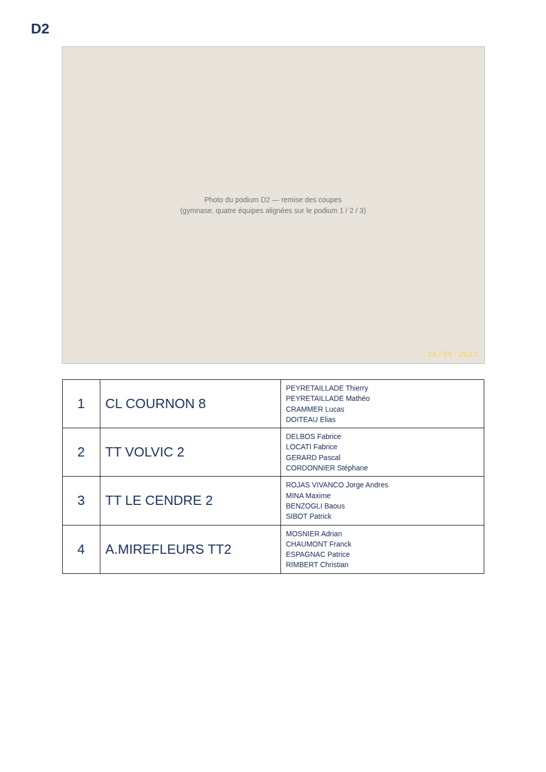D2
Photo du podium D2 — remise des coupes
(gymnase, quatre équipes alignées sur le podium 1 / 2 / 3)
28/05/2022
| 1 | CL COURNON 8 | PEYRETAILLADE Thierry PEYRETAILLADE Mathéo CRAMMER Lucas DOITEAU Elias |
| 2 | TT VOLVIC 2 | DELBOS Fabrice LOCATI Fabrice GERARD Pascal CORDONNIER Stéphane |
| 3 | TT LE CENDRE 2 | ROJAS VIVANCO Jorge Andres MINA Maxime BENZOGLI Baous SIBOT Patrick |
| 4 | A.MIREFLEURS TT2 | MOSNIER Adrian CHAUMONT Franck ESPAGNAC Patrice RIMBERT Christian |